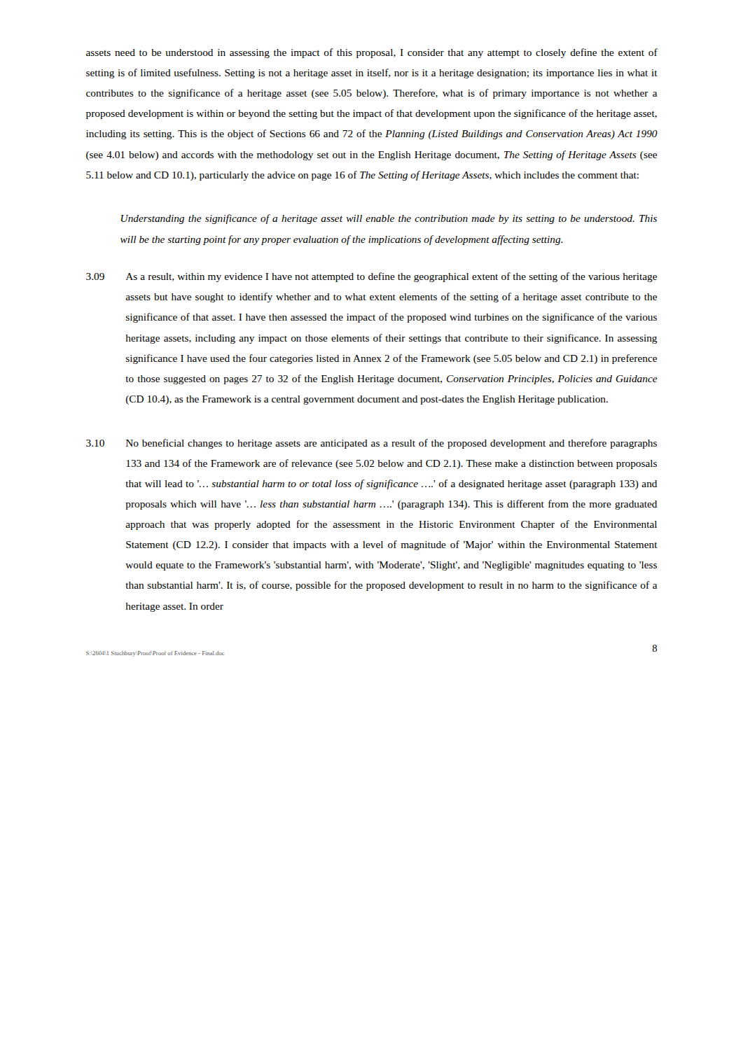assets need to be understood in assessing the impact of this proposal, I consider that any attempt to closely define the extent of setting is of limited usefulness. Setting is not a heritage asset in itself, nor is it a heritage designation; its importance lies in what it contributes to the significance of a heritage asset (see 5.05 below). Therefore, what is of primary importance is not whether a proposed development is within or beyond the setting but the impact of that development upon the significance of the heritage asset, including its setting. This is the object of Sections 66 and 72 of the Planning (Listed Buildings and Conservation Areas) Act 1990 (see 4.01 below) and accords with the methodology set out in the English Heritage document, The Setting of Heritage Assets (see 5.11 below and CD 10.1), particularly the advice on page 16 of The Setting of Heritage Assets, which includes the comment that:
Understanding the significance of a heritage asset will enable the contribution made by its setting to be understood. This will be the starting point for any proper evaluation of the implications of development affecting setting.
3.09
As a result, within my evidence I have not attempted to define the geographical extent of the setting of the various heritage assets but have sought to identify whether and to what extent elements of the setting of a heritage asset contribute to the significance of that asset. I have then assessed the impact of the proposed wind turbines on the significance of the various heritage assets, including any impact on those elements of their settings that contribute to their significance. In assessing significance I have used the four categories listed in Annex 2 of the Framework (see 5.05 below and CD 2.1) in preference to those suggested on pages 27 to 32 of the English Heritage document, Conservation Principles, Policies and Guidance (CD 10.4), as the Framework is a central government document and post-dates the English Heritage publication.
3.10
No beneficial changes to heritage assets are anticipated as a result of the proposed development and therefore paragraphs 133 and 134 of the Framework are of relevance (see 5.02 below and CD 2.1). These make a distinction between proposals that will lead to '… substantial harm to or total loss of significance ….' of a designated heritage asset (paragraph 133) and proposals which will have '… less than substantial harm ….' (paragraph 134). This is different from the more graduated approach that was properly adopted for the assessment in the Historic Environment Chapter of the Environmental Statement (CD 12.2). I consider that impacts with a level of magnitude of 'Major' within the Environmental Statement would equate to the Framework's 'substantial harm', with 'Moderate', 'Slight', and 'Negligible' magnitudes equating to 'less than substantial harm'. It is, of course, possible for the proposed development to result in no harm to the significance of a heritage asset. In order
S:\2604\1 Stuchbury\Proof\Proof of Evidence - Final.doc 8